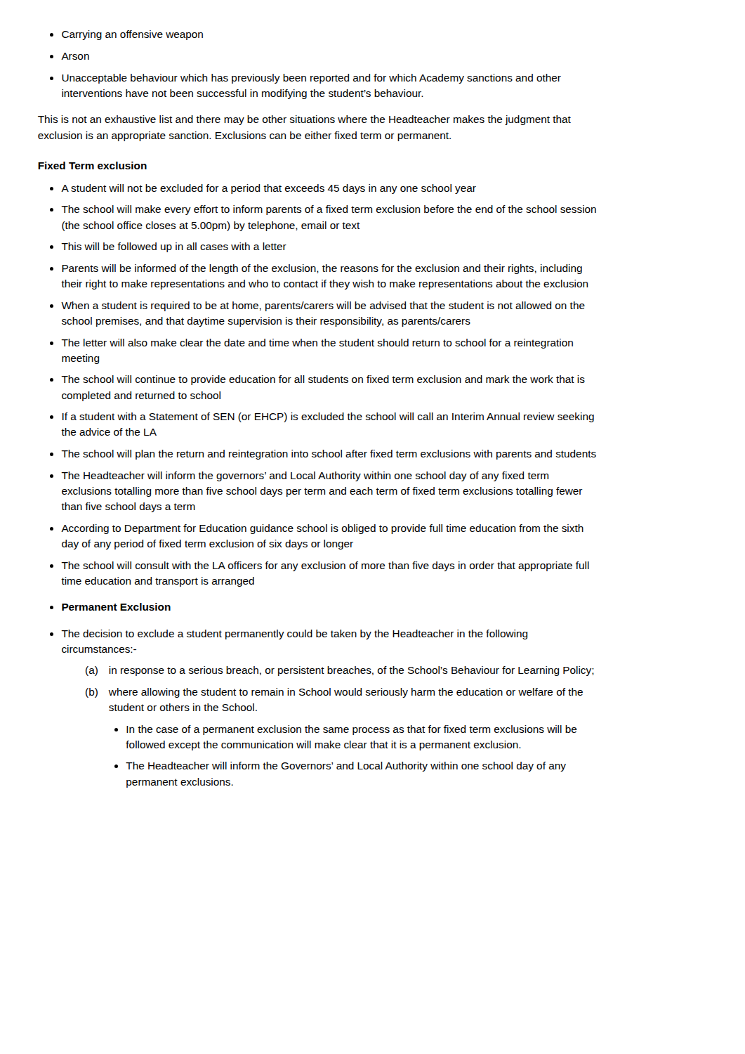Carrying an offensive weapon
Arson
Unacceptable behaviour which has previously been reported and for which Academy sanctions and other interventions have not been successful in modifying the student’s behaviour.
This is not an exhaustive list and there may be other situations where the Headteacher makes the judgment that exclusion is an appropriate sanction. Exclusions can be either fixed term or permanent.
Fixed Term exclusion
A student will not be excluded for a period that exceeds 45 days in any one school year
The school will make every effort to inform parents of a fixed term exclusion before the end of the school session (the school office closes at 5.00pm) by telephone, email or text
This will be followed up in all cases with a letter
Parents will be informed of the length of the exclusion, the reasons for the exclusion and their rights, including their right to make representations and who to contact if they wish to make representations about the exclusion
When a student is required to be at home, parents/carers will be advised that the student is not allowed on the school premises, and that daytime supervision is their responsibility, as parents/carers
The letter will also make clear the date and time when the student should return to school for a reintegration meeting
The school will continue to provide education for all students on fixed term exclusion and mark the work that is completed and returned to school
If a student with a Statement of SEN (or EHCP) is excluded the school will call an Interim Annual review seeking the advice of the LA
The school will plan the return and reintegration into school after fixed term exclusions with parents and students
The Headteacher will inform the governors’ and Local Authority within one school day of any fixed term exclusions totalling more than five school days per term and each term of fixed term exclusions totalling fewer than five school days a term
According to Department for Education guidance school is obliged to provide full time education from the sixth day of any period of fixed term exclusion of six days or longer
The school will consult with the LA officers for any exclusion of more than five days in order that appropriate full time education and transport is arranged
Permanent Exclusion
The decision to exclude a student permanently could be taken by the Headteacher in the following circumstances:-
(a) in response to a serious breach, or persistent breaches, of the School’s Behaviour for Learning Policy;
(b) where allowing the student to remain in School would seriously harm the education or welfare of the student or others in the School.
In the case of a permanent exclusion the same process as that for fixed term exclusions will be followed except the communication will make clear that it is a permanent exclusion.
The Headteacher will inform the Governors’ and Local Authority within one school day of any permanent exclusions.